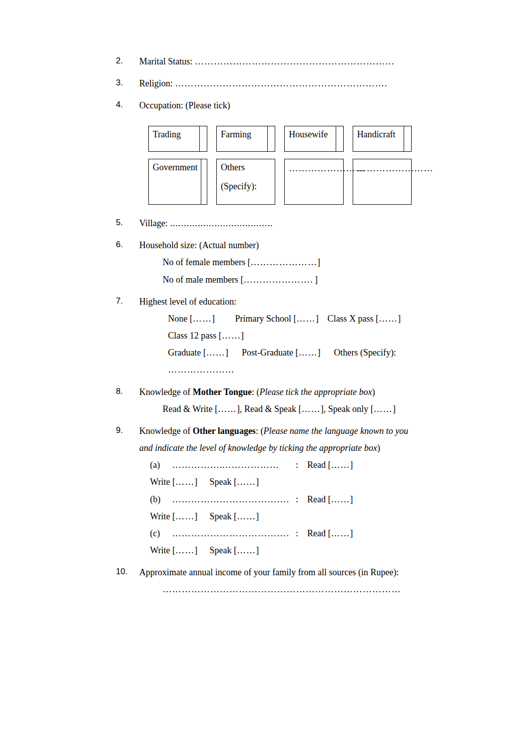2. Marital Status: ………………………………………………………
3. Religion: ………………………………………………………….
4. Occupation: (Please tick)
| Trading | Farming | Housewife | Handicraft |
| Government | Others (Specify): | …………………… | …………………… |
5. Village: .....................................
6. Household size: (Actual number)
No of female members […………………]
No of male members […………………. ]
7. Highest level of education:
None [……] Primary School [……] Class X pass [……] Class 12 pass [……]
Graduate [……] Post-Graduate [……] Others (Specify): …………………
8. Knowledge of Mother Tongue: (Please tick the appropriate box)
Read & Write [……], Read & Speak [……], Speak only [……]
9. Knowledge of Other languages: (Please name the language known to you and indicate the level of knowledge by ticking the appropriate box)
(a) …………….……………… : Read [……] Write [……] Speak [……]
(b) ………………………………. : Read [……] Write [……] Speak [……]
(c) ………………………………. : Read [……] Write [……] Speak [……]
10. Approximate annual income of your family from all sources (in Rupee):
…………………………………………………………………